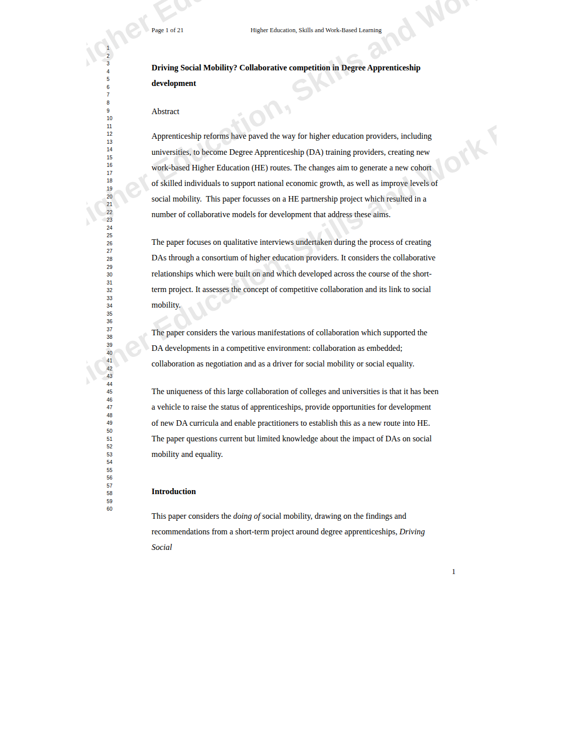Page 1 of 21 Higher Education, Skills and Work-Based Learning
12345678910 11121314151617181920 21222324252627282930 31323334353637383940 41424344454647484950 51525354555657585960
Higher Education, Skills and Work Based Learning Higher Education, Skills and Work Based Learning Higher Education, Skills and Work Based Learning
Driving Social Mobility? Collaborative competition in Degree Apprenticeship development
Abstract
Apprenticeship reforms have paved the way for higher education providers, including universities, to become Degree Apprenticeship (DA) training providers, creating new work-based Higher Education (HE) routes. The changes aim to generate a new cohort of skilled individuals to support national economic growth, as well as improve levels of social mobility. This paper focusses on a HE partnership project which resulted in a number of collaborative models for development that address these aims.
The paper focuses on qualitative interviews undertaken during the process of creating DAs through a consortium of higher education providers. It considers the collaborative relationships which were built on and which developed across the course of the short-term project. It assesses the concept of competitive collaboration and its link to social mobility.
The paper considers the various manifestations of collaboration which supported the DA developments in a competitive environment: collaboration as embedded; collaboration as negotiation and as a driver for social mobility or social equality.
The uniqueness of this large collaboration of colleges and universities is that it has been a vehicle to raise the status of apprenticeships, provide opportunities for development of new DA curricula and enable practitioners to establish this as a new route into HE. The paper questions current but limited knowledge about the impact of DAs on social mobility and equality.
Introduction
This paper considers the doing of social mobility, drawing on the findings and recommendations from a short-term project around degree apprenticeships, Driving Social
1